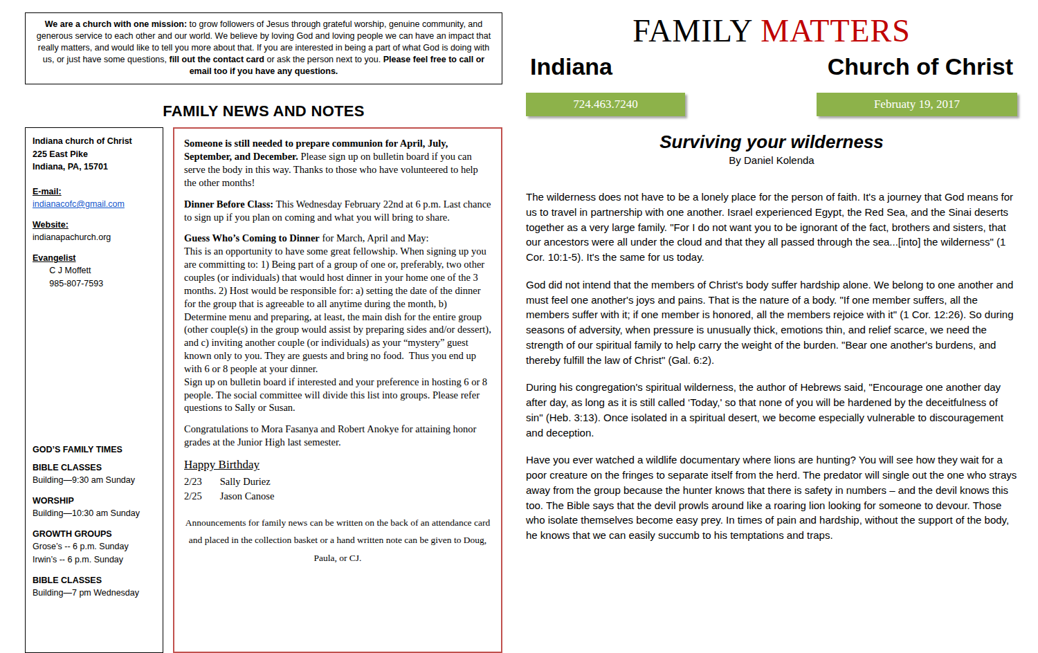We are a church with one mission: to grow followers of Jesus through grateful worship, genuine community, and generous service to each other and our world. We believe by loving God and loving people we can have an impact that really matters, and would like to tell you more about that. If you are interested in being a part of what God is doing with us, or just have some questions, fill out the contact card or ask the person next to you. Please feel free to call or email too if you have any questions.
FAMILY NEWS AND NOTES
Indiana church of Christ
225 East Pike
Indiana, PA, 15701
E-mail:
indianacofc@gmail.com
Website:
indianapachurch.org
Evangelist
C J Moffett
985-807-7593
GOD’S FAMILY TIMES
BIBLE CLASSES
Building—9:30 am Sunday
WORSHIP
Building—10:30 am Sunday
GROWTH GROUPS
Grose’s -- 6 p.m. Sunday
Irwin’s -- 6 p.m. Sunday
BIBLE CLASSES
Building—7 pm Wednesday
Someone is still needed to prepare communion for April, July, September, and December. Please sign up on bulletin board if you can serve the body in this way. Thanks to those who have volunteered to help the other months!
Dinner Before Class: This Wednesday February 22nd at 6 p.m. Last chance to sign up if you plan on coming and what you will bring to share.
Guess Who’s Coming to Dinner for March, April and May:
This is an opportunity to have some great fellowship. When signing up you are committing to: 1) Being part of a group of one or, preferably, two other couples (or individuals) that would host dinner in your home one of the 3 months. 2) Host would be responsible for: a) setting the date of the dinner for the group that is agreeable to all anytime during the month, b) Determine menu and preparing, at least, the main dish for the entire group (other couple(s) in the group would assist by preparing sides and/or dessert), and c) inviting another couple (or individuals) as your “mystery” guest known only to you. They are guests and bring no food. Thus you end up with 6 or 8 people at your dinner.
Sign up on bulletin board if interested and your preference in hosting 6 or 8 people. The social committee will divide this list into groups. Please refer questions to Sally or Susan.
Congratulations to Mora Fasanya and Robert Anokye for attaining honor grades at the Junior High last semester.
Happy Birthday
| 2/23 | Sally Duriez |
| 2/25 | Jason Canose |
Announcements for family news can be written on the back of an attendance card and placed in the collection basket or a hand written note can be given to Doug, Paula, or CJ.
FAMILY MATTERS
Indiana Church of Christ
724.463.7240
Februaty 19, 2017
Surviving your wilderness
By Daniel Kolenda
The wilderness does not have to be a lonely place for the person of faith. It's a journey that God means for us to travel in partnership with one another. Israel experienced Egypt, the Red Sea, and the Sinai deserts together as a very large family. "For I do not want you to be ignorant of the fact, brothers and sisters, that our ancestors were all under the cloud and that they all passed through the sea...[into] the wilderness" (1 Cor. 10:1-5). It's the same for us today.
God did not intend that the members of Christ's body suffer hardship alone. We belong to one another and must feel one another's joys and pains. That is the nature of a body. "If one member suffers, all the members suffer with it; if one member is honored, all the members rejoice with it" (1 Cor. 12:26). So during seasons of adversity, when pressure is unusually thick, emotions thin, and relief scarce, we need the strength of our spiritual family to help carry the weight of the burden. "Bear one another's burdens, and thereby fulfill the law of Christ" (Gal. 6:2).
During his congregation's spiritual wilderness, the author of Hebrews said, "Encourage one another day after day, as long as it is still called ‘Today,' so that none of you will be hardened by the deceitfulness of sin" (Heb. 3:13). Once isolated in a spiritual desert, we become especially vulnerable to discouragement and deception.
Have you ever watched a wildlife documentary where lions are hunting? You will see how they wait for a poor creature on the fringes to separate itself from the herd. The predator will single out the one who strays away from the group because the hunter knows that there is safety in numbers – and the devil knows this too. The Bible says that the devil prowls around like a roaring lion looking for someone to devour. Those who isolate themselves become easy prey. In times of pain and hardship, without the support of the body, he knows that we can easily succumb to his temptations and traps.